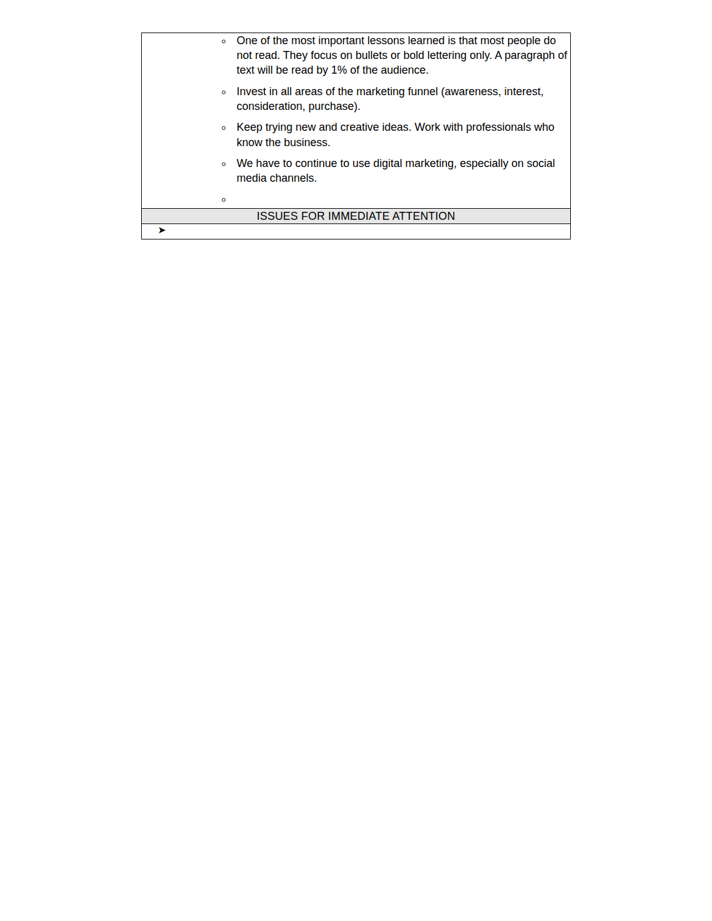| One of the most important lessons learned is that most people do not read. They focus on bullets or bold lettering only. A paragraph of text will be read by 1% of the audience. Invest in all areas of the marketing funnel (awareness, interest, consideration, purchase). Keep trying new and creative ideas. Work with professionals who know the business. We have to continue to use digital marketing, especially on social media channels. |
| ISSUES FOR IMMEDIATE ATTENTION |